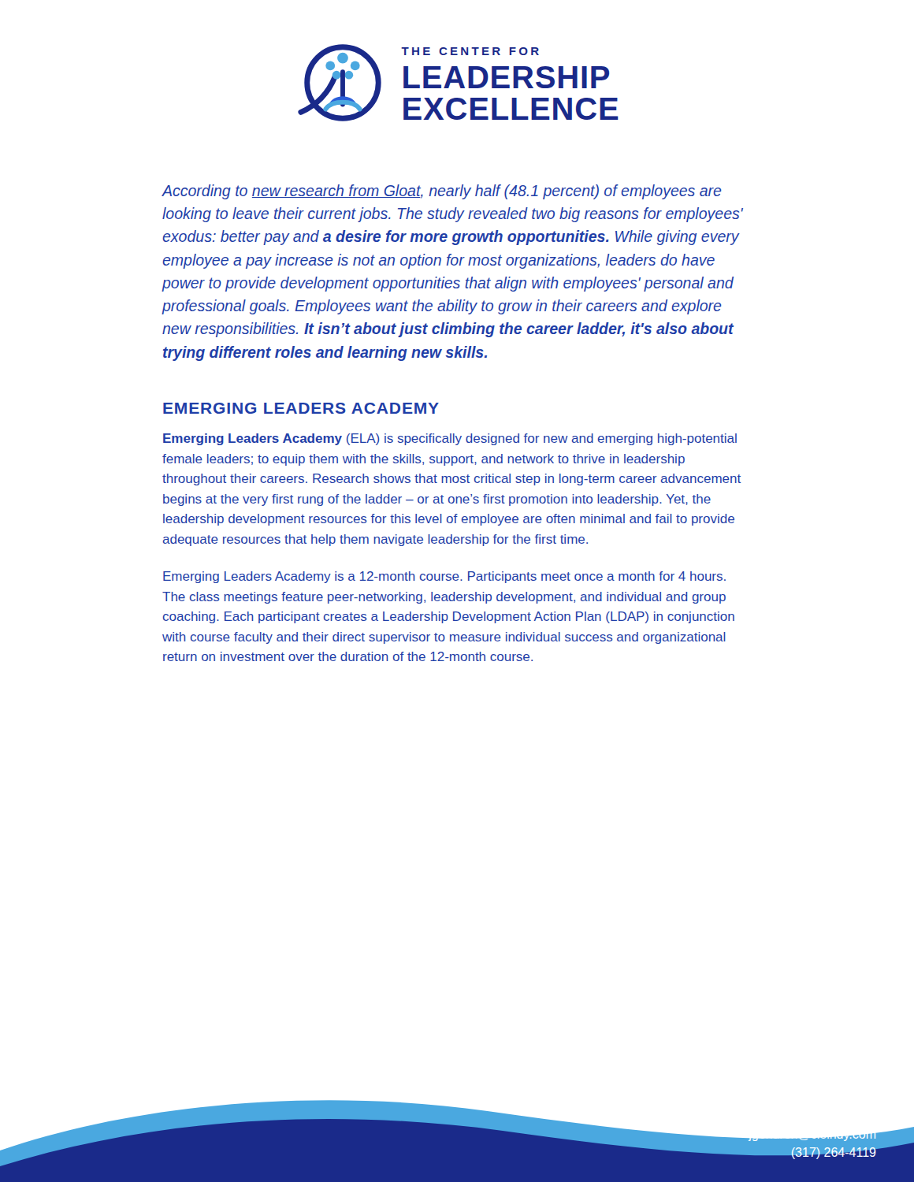THE CENTER FOR LEADERSHIP EXCELLENCE
According to new research from Gloat, nearly half (48.1 percent) of employees are looking to leave their current jobs. The study revealed two big reasons for employees' exodus: better pay and a desire for more growth opportunities. While giving every employee a pay increase is not an option for most organizations, leaders do have power to provide development opportunities that align with employees' personal and professional goals. Employees want the ability to grow in their careers and explore new responsibilities. It isn’t about just climbing the career ladder, it's also about trying different roles and learning new skills.
Emerging Leaders Academy
Emerging Leaders Academy (ELA) is specifically designed for new and emerging high-potential female leaders; to equip them with the skills, support, and network to thrive in leadership throughout their careers. Research shows that most critical step in long-term career advancement begins at the very first rung of the ladder – or at one’s first promotion into leadership. Yet, the leadership development resources for this level of employee are often minimal and fail to provide adequate resources that help them navigate leadership for the first time.
Emerging Leaders Academy is a 12-month course. Participants meet once a month for 4 hours. The class meetings feature peer-networking, leadership development, and individual and group coaching. Each participant creates a Leadership Development Action Plan (LDAP) in conjunction with course faculty and their direct supervisor to measure individual success and organizational return on investment over the duration of the 12-month course.
Jessica Gendron, President
jgendron@cleindy.com
(317) 264-4119